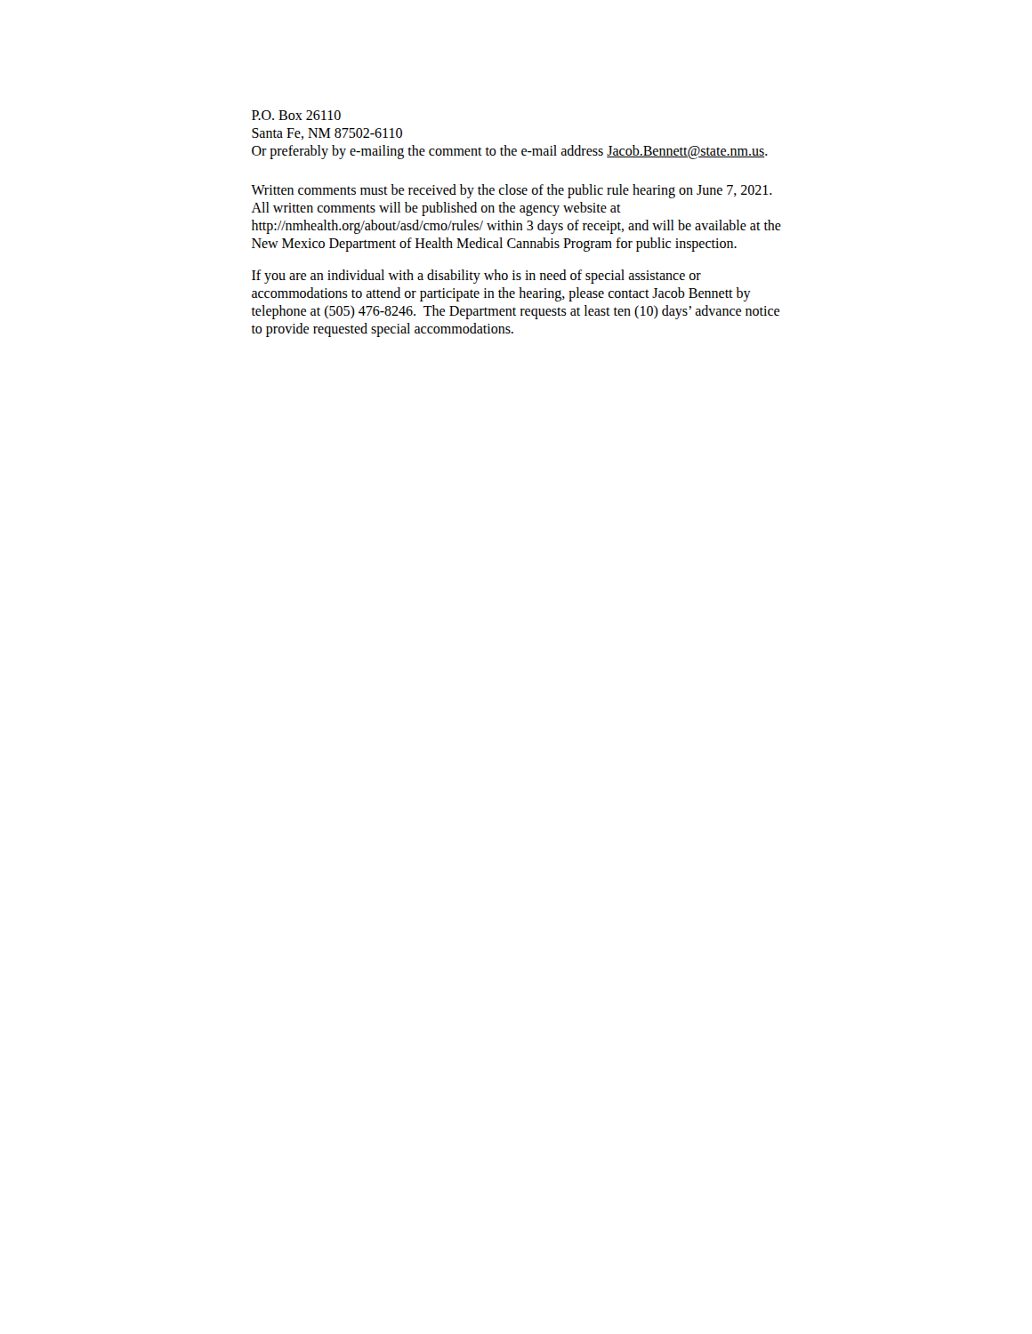P.O. Box 26110
Santa Fe, NM 87502-6110
Or preferably by e-mailing the comment to the e-mail address Jacob.Bennett@state.nm.us.
Written comments must be received by the close of the public rule hearing on June 7, 2021. All written comments will be published on the agency website at http://nmhealth.org/about/asd/cmo/rules/ within 3 days of receipt, and will be available at the New Mexico Department of Health Medical Cannabis Program for public inspection.
If you are an individual with a disability who is in need of special assistance or accommodations to attend or participate in the hearing, please contact Jacob Bennett by telephone at (505) 476-8246. The Department requests at least ten (10) days’ advance notice to provide requested special accommodations.